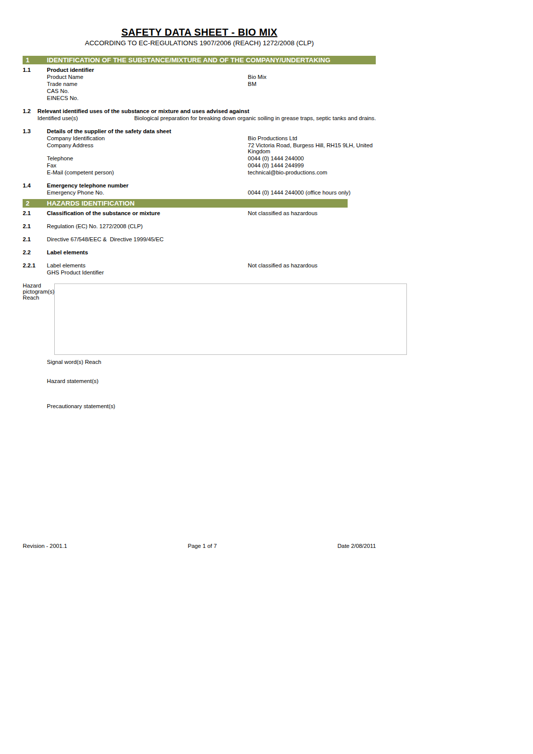SAFETY DATA SHEET - BIO MIX
ACCORDING TO EC-REGULATIONS 1907/2006 (REACH) 1272/2008 (CLP)
1 IDENTIFICATION OF THE SUBSTANCE/MIXTURE AND OF THE COMPANY/UNDERTAKING
| 1.1 | Product identifier | |
| | Product Name | Bio Mix |
| | Trade name | BM |
| | CAS No. | |
| | EINECS No. | |
| 1.2 | Relevant identified uses of the substance or mixture and uses advised against |
| | Identified use(s) | Biological preparation for breaking down organic soiling in grease traps, septic tanks and drains. |
| 1.3 | Details of the supplier of the safety data sheet |
| | Company Identification | Bio Productions Ltd |
| | Company Address | 72 Victoria Road, Burgess Hill, RH15 9LH, United Kingdom |
| | Telephone | 0044 (0) 1444 244000 |
| | Fax | 0044 (0) 1444 244999 |
| | E-Mail (competent person) | technical@bio-productions.com |
| 1.4 | Emergency telephone number |
| | Emergency Phone No. | 0044 (0) 1444 244000 (office hours only) |
2 HAZARDS IDENTIFICATION
| 2.1 | Classification of the substance or mixture | Not classified as hazardous |
| 2.1 | Regulation (EC) No. 1272/2008 (CLP) | |
| 2.1 | Directive 67/548/EEC & Directive 1999/45/EC | |
| 2.2 | Label elements | |
| 2.2.1 | Label elements | Not classified as hazardous |
| | GHS Product Identifier | |
| | Hazard pictogram(s) Reach | |
| | Signal word(s) Reach | |
| | Hazard statement(s) | |
| | Precautionary statement(s) | |
Revision - 2001.1 Page 1 of 7 Date 2/08/2011